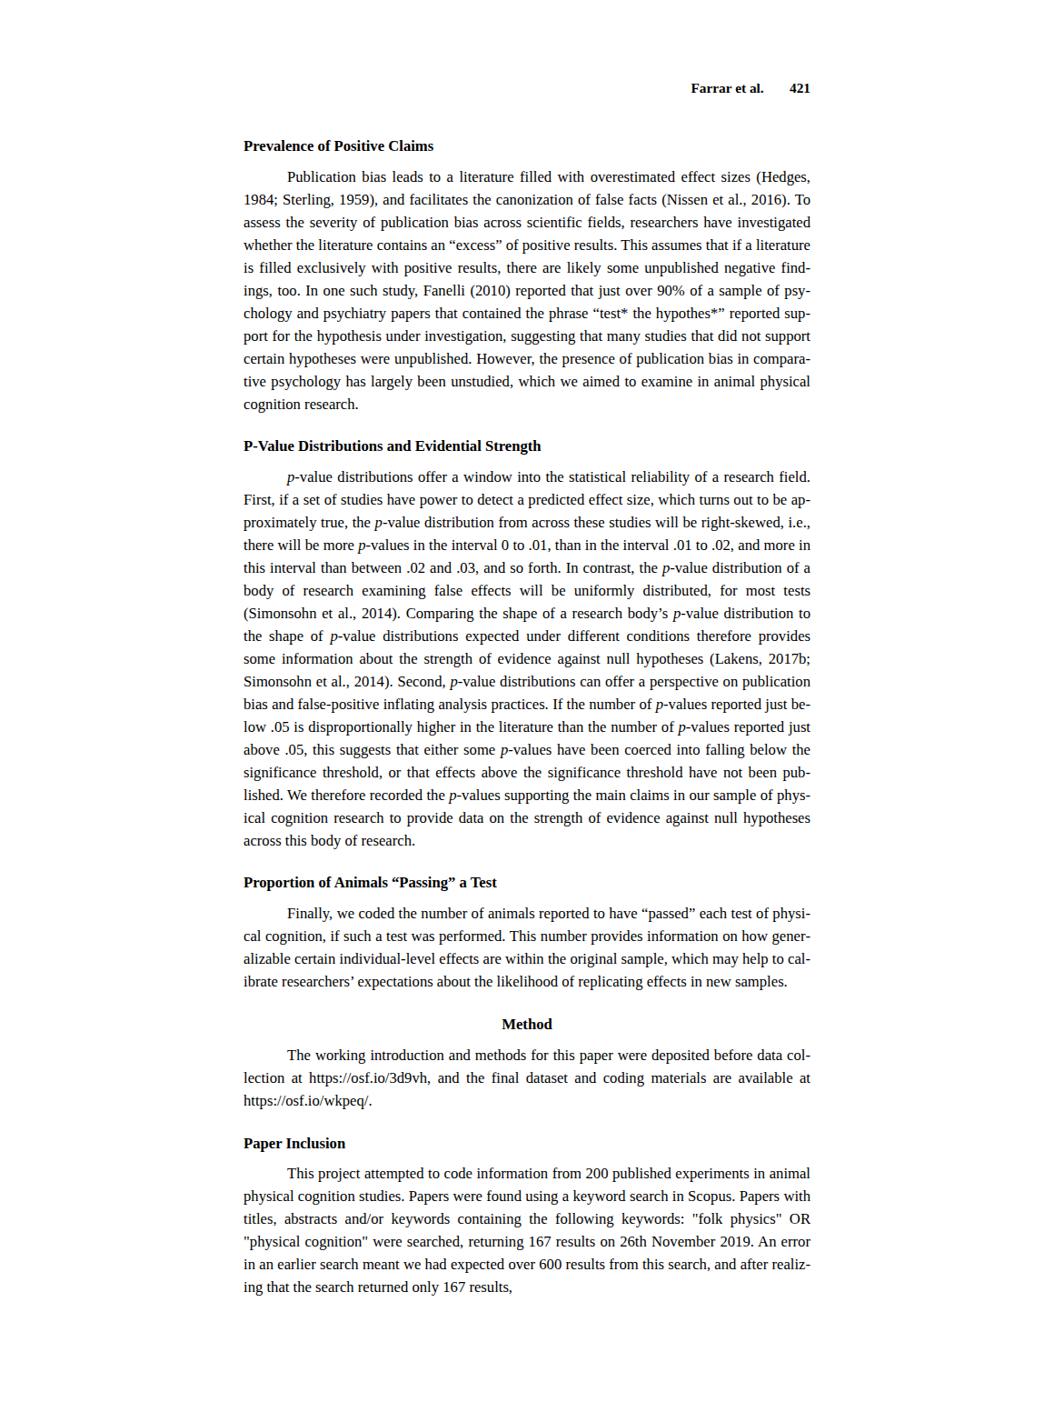Farrar et al. 421
Prevalence of Positive Claims
Publication bias leads to a literature filled with overestimated effect sizes (Hedges, 1984; Sterling, 1959), and facilitates the canonization of false facts (Nissen et al., 2016). To assess the severity of publication bias across scientific fields, researchers have investigated whether the literature contains an “excess” of positive results. This assumes that if a literature is filled exclusively with positive results, there are likely some unpublished negative findings, too. In one such study, Fanelli (2010) reported that just over 90% of a sample of psychology and psychiatry papers that contained the phrase “test* the hypothes*” reported support for the hypothesis under investigation, suggesting that many studies that did not support certain hypotheses were unpublished. However, the presence of publication bias in comparative psychology has largely been unstudied, which we aimed to examine in animal physical cognition research.
P-Value Distributions and Evidential Strength
p-value distributions offer a window into the statistical reliability of a research field. First, if a set of studies have power to detect a predicted effect size, which turns out to be approximately true, the p-value distribution from across these studies will be right-skewed, i.e., there will be more p-values in the interval 0 to .01, than in the interval .01 to .02, and more in this interval than between .02 and .03, and so forth. In contrast, the p-value distribution of a body of research examining false effects will be uniformly distributed, for most tests (Simonsohn et al., 2014). Comparing the shape of a research body’s p-value distribution to the shape of p-value distributions expected under different conditions therefore provides some information about the strength of evidence against null hypotheses (Lakens, 2017b; Simonsohn et al., 2014). Second, p-value distributions can offer a perspective on publication bias and false-positive inflating analysis practices. If the number of p-values reported just below .05 is disproportionally higher in the literature than the number of p-values reported just above .05, this suggests that either some p-values have been coerced into falling below the significance threshold, or that effects above the significance threshold have not been published. We therefore recorded the p-values supporting the main claims in our sample of physical cognition research to provide data on the strength of evidence against null hypotheses across this body of research.
Proportion of Animals “Passing” a Test
Finally, we coded the number of animals reported to have “passed” each test of physical cognition, if such a test was performed. This number provides information on how generalizable certain individual-level effects are within the original sample, which may help to calibrate researchers’ expectations about the likelihood of replicating effects in new samples.
Method
The working introduction and methods for this paper were deposited before data collection at https://osf.io/3d9vh, and the final dataset and coding materials are available at https://osf.io/wkpeq/.
Paper Inclusion
This project attempted to code information from 200 published experiments in animal physical cognition studies. Papers were found using a keyword search in Scopus. Papers with titles, abstracts and/or keywords containing the following keywords: "folk physics" OR "physical cognition" were searched, returning 167 results on 26th November 2019. An error in an earlier search meant we had expected over 600 results from this search, and after realizing that the search returned only 167 results,